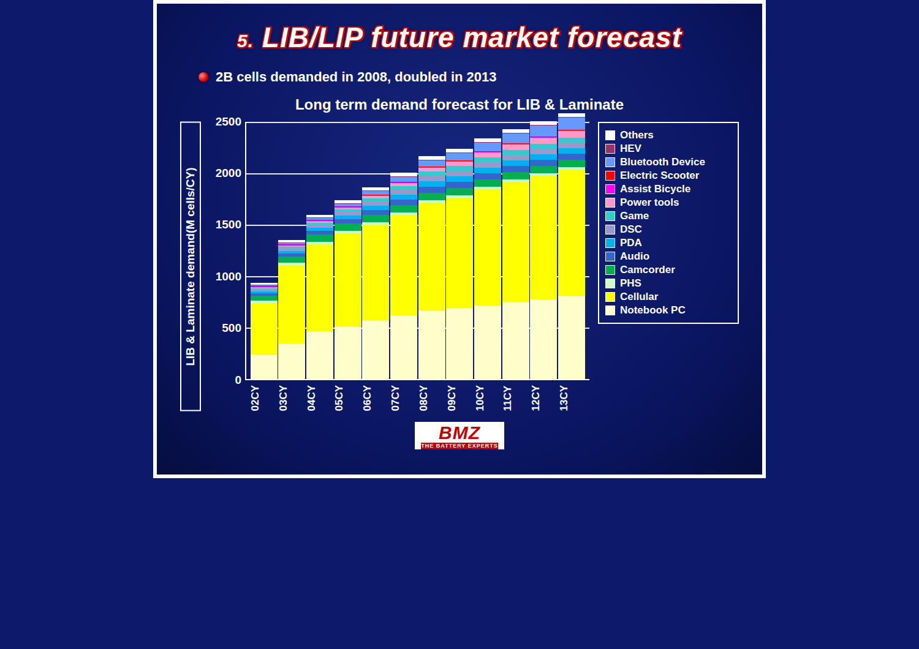5. LIB/LIP future market forecast
2B cells demanded in 2008, doubled in 2013
Long term demand forecast for LIB & Laminate
LIB & Laminate demand(M cells/CY)
2500 2000 1500 1000 500 0
02CY 03CY 04CY 05CY 06CY 07CY 08CY 09CY 10CY 11CY 12CY 13CY
Others
HEV
Bluetooth Device
Electric Scooter
Assist Bicycle
Power tools
Game
DSC
PDA
Audio
Camcorder
PHS
Cellular
Notebook PC
BMZTHE BATTERY EXPERTS